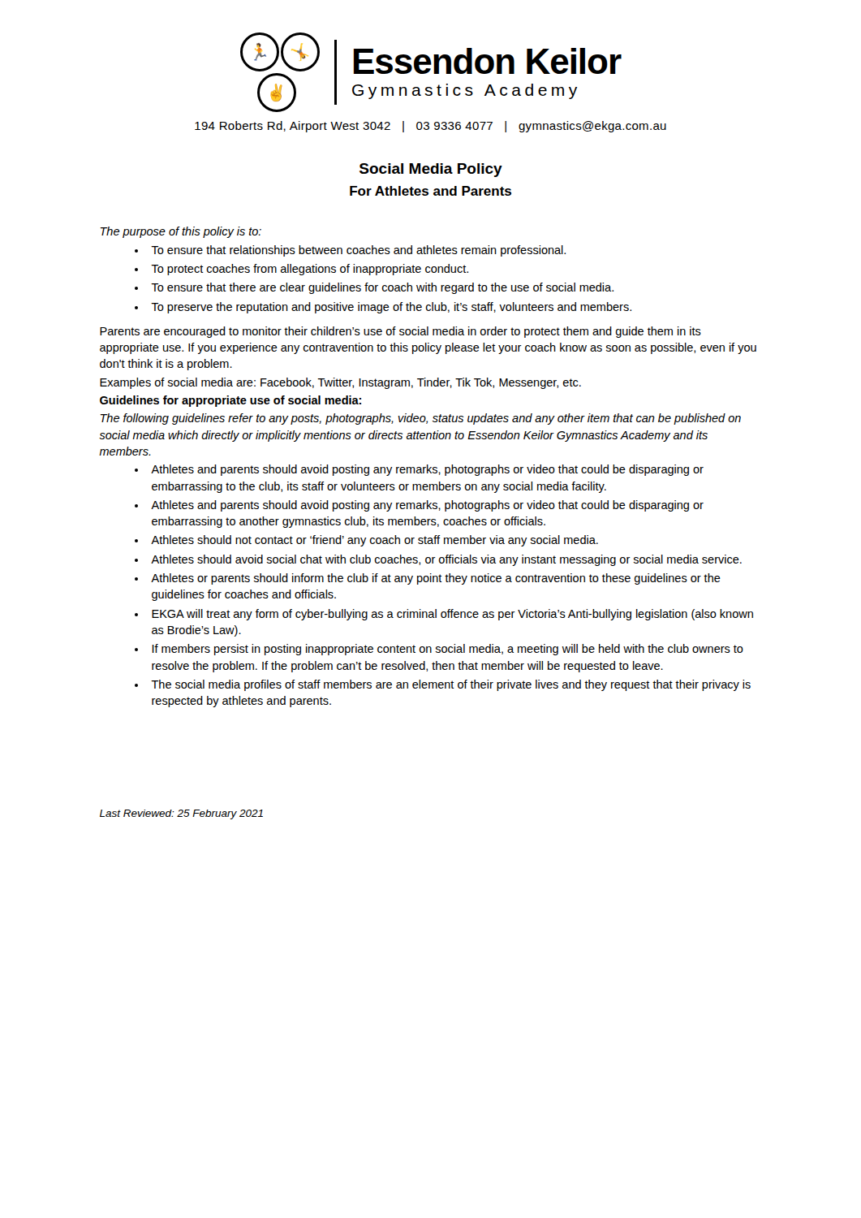🏃
🤸
✌
Essendon Keilor
Gymnastics Academy
194 Roberts Rd, Airport West 3042 | 03 9336 4077 | gymnastics@ekga.com.au
Social Media Policy
For Athletes and Parents
The purpose of this policy is to:
To ensure that relationships between coaches and athletes remain professional.
To protect coaches from allegations of inappropriate conduct.
To ensure that there are clear guidelines for coach with regard to the use of social media.
To preserve the reputation and positive image of the club, it’s staff, volunteers and members.
Parents are encouraged to monitor their children’s use of social media in order to protect them and guide them in its appropriate use. If you experience any contravention to this policy please let your coach know as soon as possible, even if you don't think it is a problem.
Examples of social media are: Facebook, Twitter, Instagram, Tinder, Tik Tok, Messenger, etc.
Guidelines for appropriate use of social media:
The following guidelines refer to any posts, photographs, video, status updates and any other item that can be published on social media which directly or implicitly mentions or directs attention to Essendon Keilor Gymnastics Academy and its members.
Athletes and parents should avoid posting any remarks, photographs or video that could be disparaging or embarrassing to the club, its staff or volunteers or members on any social media facility.
Athletes and parents should avoid posting any remarks, photographs or video that could be disparaging or embarrassing to another gymnastics club, its members, coaches or officials.
Athletes should not contact or ‘friend’ any coach or staff member via any social media.
Athletes should avoid social chat with club coaches, or officials via any instant messaging or social media service.
Athletes or parents should inform the club if at any point they notice a contravention to these guidelines or the guidelines for coaches and officials.
EKGA will treat any form of cyber-bullying as a criminal offence as per Victoria’s Anti-bullying legislation (also known as Brodie’s Law).
If members persist in posting inappropriate content on social media, a meeting will be held with the club owners to resolve the problem. If the problem can’t be resolved, then that member will be requested to leave.
The social media profiles of staff members are an element of their private lives and they request that their privacy is respected by athletes and parents.
Last Reviewed: 25 February 2021